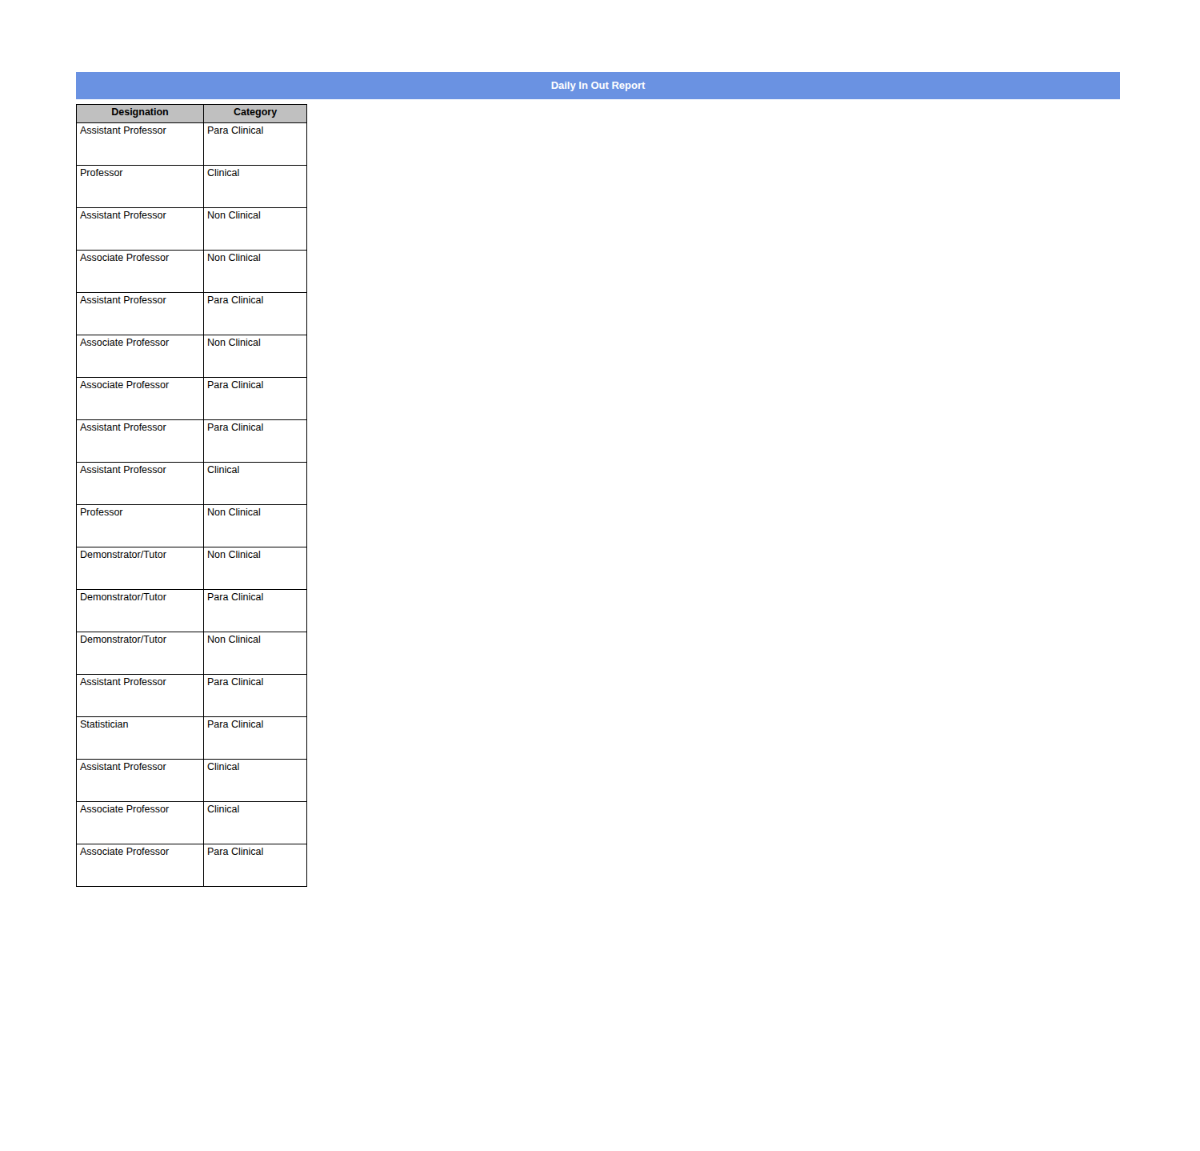Daily In Out Report
| Designation | Category |
| --- | --- |
| Assistant Professor | Para Clinical |
| Professor | Clinical |
| Assistant Professor | Non Clinical |
| Associate Professor | Non Clinical |
| Assistant Professor | Para Clinical |
| Associate Professor | Non Clinical |
| Associate Professor | Para Clinical |
| Assistant Professor | Para Clinical |
| Assistant Professor | Clinical |
| Professor | Non Clinical |
| Demonstrator/Tutor | Non Clinical |
| Demonstrator/Tutor | Para Clinical |
| Demonstrator/Tutor | Non Clinical |
| Assistant Professor | Para Clinical |
| Statistician | Para Clinical |
| Assistant Professor | Clinical |
| Associate Professor | Clinical |
| Associate Professor | Para Clinical |